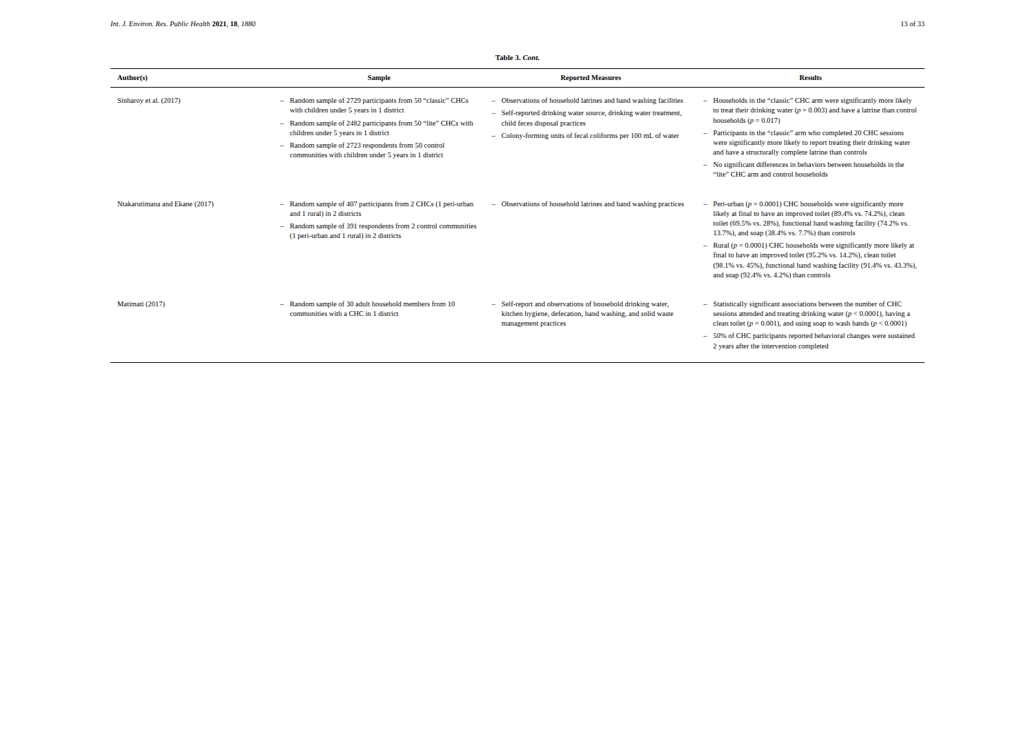Int. J. Environ. Res. Public Health 2021, 18, 1880
13 of 33
Table 3. Cont.
| Author(s) | Sample | Reported Measures | Results |
| --- | --- | --- | --- |
| Sinharoy et al. (2017) | Random sample of 2729 participants from 50 “classic” CHCs with children under 5 years in 1 district Random sample of 2482 participants from 50 “lite” CHCs with children under 5 years in 1 district Random sample of 2723 respondents from 50 control communities with children under 5 years in 1 district | Observations of household latrines and hand washing facilities Self-reported drinking water source, drinking water treatment, child feces disposal practices Colony-forming units of fecal coliforms per 100 mL of water | Households in the “classic” CHC arm were significantly more likely to treat their drinking water ( p = 0.003) and have a latrine than control households ( p = 0.017) Participants in the “classic” arm who completed 20 CHC sessions were significantly more likely to report treating their drinking water and have a structurally complete latrine than controls No significant differences in behaviors between households in the “lite” CHC arm and control households |
| Ntakarutimana and Ekane (2017) | Random sample of 407 participants from 2 CHCs (1 peri-urban and 1 rural) in 2 districts Random sample of 391 respondents from 2 control communities (1 peri-urban and 1 rural) in 2 districts | Observations of household latrines and hand washing practices | Peri-urban ( p = 0.0001) CHC households were significantly more likely at final to have an improved toilet (89.4% vs. 74.2%), clean toilet (69.5% vs. 28%), functional hand washing facility (74.2% vs. 13.7%), and soap (38.4% vs. 7.7%) than controls Rural ( p = 0.0001) CHC households were significantly more likely at final to have an improved toilet (95.2% vs. 14.2%), clean toilet (98.1% vs. 45%), functional hand washing facility (91.4% vs. 43.3%), and soap (92.4% vs. 4.2%) than controls |
| Matimati (2017) | Random sample of 30 adult household members from 10 communities with a CHC in 1 district | Self-report and observations of household drinking water, kitchen hygiene, defecation, hand washing, and solid waste management practices | Statistically significant associations between the number of CHC sessions attended and treating drinking water ( p < 0.0001), having a clean toilet ( p = 0.001), and using soap to wash hands ( p < 0.0001) 50% of CHC participants reported behavioral changes were sustained 2 years after the intervention completed |